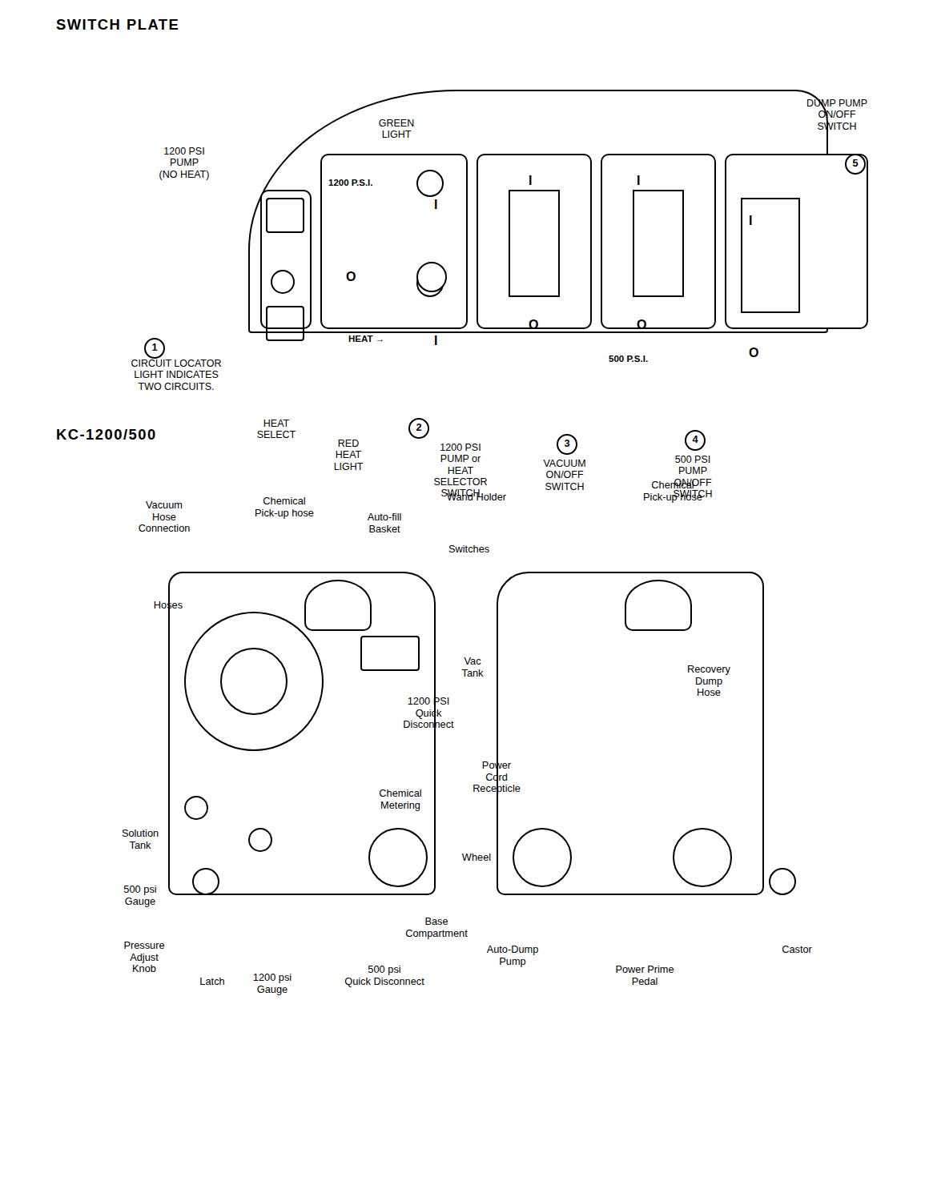SWITCH PLATE
1200 P.S.I.
500 P.S.I.
HEAT →
I
O
I
I
O
I
O
I
O
GREEN
LIGHT
1200 PSI
PUMP
(NO HEAT)
DUMP PUMP
ON/OFF
SWITCH
CIRCUIT LOCATOR
LIGHT INDICATES
TWO CIRCUITS.
HEAT
SELECT
RED
HEAT
LIGHT
1200 PSI
PUMP or
HEAT
SELECTOR
SWITCH
VACUUM
ON/OFF
SWITCH
500 PSI
PUMP
ON/OFF
SWITCH
1
2
3
4
5
KC-1200/500
Vacuum
Hose
Connection
Chemical
Pick-up hose
Auto-fill
Basket
Wand Holder
Chemical
Pick-up hose
Switches
Hoses
Vac
Tank
Recovery
Dump
Hose
1200 PSI
Quick
Disconnect
Chemical
Metering
Power
Cord
Recepticle
Solution
Tank
500 psi
Gauge
Pressure
Adjust
Knob
Latch
1200 psi
Gauge
500 psi
Quick Disconnect
Base
Compartment
Wheel
Auto-Dump
Pump
Power Prime
Pedal
Castor